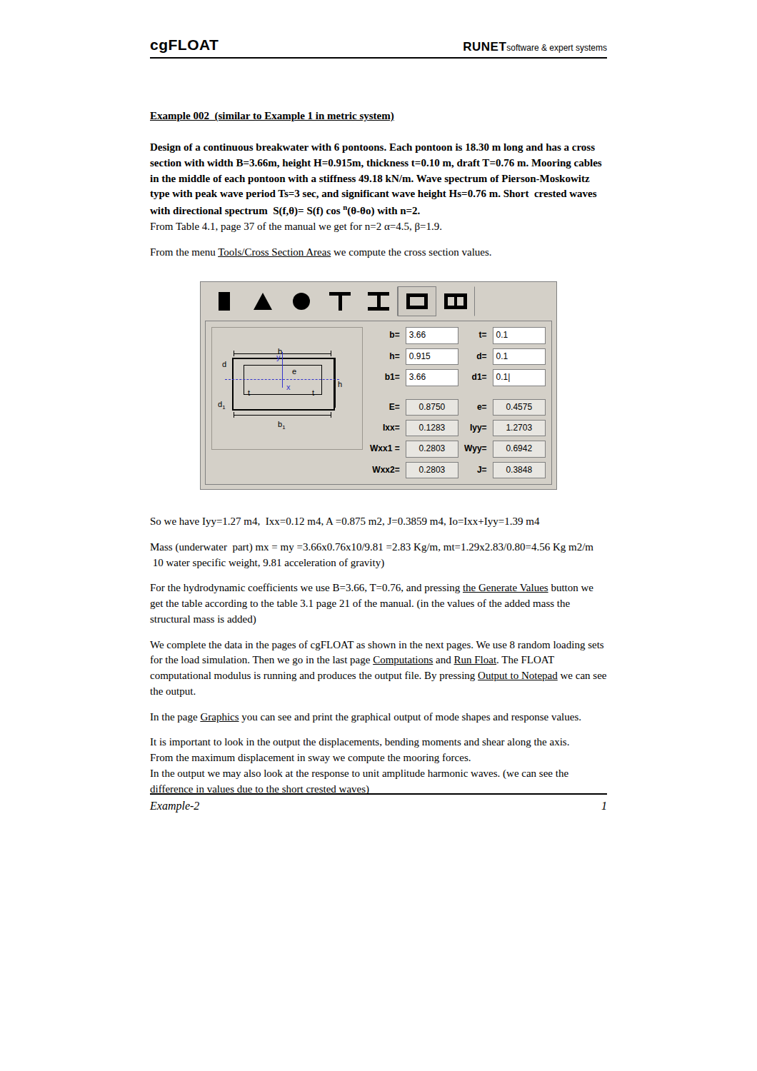cgFLOAT
RUNETsoftware & expert systems
Example 002 (similar to Example 1 in metric system)
Design of a continuous breakwater with 6 pontoons. Each pontoon is 18.30 m long and has a cross section with width B=3.66m, height H=0.915m, thickness t=0.10 m, draft T=0.76 m. Mooring cables in the middle of each pontoon with a stiffness 49.18 kN/m. Wave spectrum of Pierson-Moskowitz type with peak wave period Ts=3 sec, and significant wave height Hs=0.76 m. Short crested waves with directional spectrum S(f,θ)= S(f) cos n(θ-θo) with n=2.
From Table 4.1, page 37 of the manual we get for n=2 α=4.5, β=1.9.
From the menu Tools/Cross Section Areas we compute the cross section values.
b b1 h d d1 t t e x y
b=
3.66
t=
0.1
h=
0.915
d=
0.1
b1=
3.66
d1=
0.1|
E=
0.8750
e=
0.4575
Ixx=
0.1283
Iyy=
1.2703
Wxx1 =
0.2803
Wyy=
0.6942
Wxx2=
0.2803
J=
0.3848
So we have Iyy=1.27 m4, Ixx=0.12 m4, A =0.875 m2, J=0.3859 m4, Io=Ixx+Iyy=1.39 m4
Mass (underwater part) mx = my =3.66x0.76x10/9.81 =2.83 Kg/m, mt=1.29x2.83/0.80=4.56 Kg m2/m
10 water specific weight, 9.81 acceleration of gravity)
For the hydrodynamic coefficients we use B=3.66, T=0.76, and pressing the Generate Values button we get the table according to the table 3.1 page 21 of the manual. (in the values of the added mass the structural mass is added)
We complete the data in the pages of cgFLOAT as shown in the next pages. We use 8 random loading sets for the load simulation. Then we go in the last page Computations and Run Float. The FLOAT computational modulus is running and produces the output file. By pressing Output to Notepad we can see the output.
In the page Graphics you can see and print the graphical output of mode shapes and response values.
It is important to look in the output the displacements, bending moments and shear along the axis.
From the maximum displacement in sway we compute the mooring forces.
In the output we may also look at the response to unit amplitude harmonic waves. (we can see the difference in values due to the short crested waves)
Example-2 1